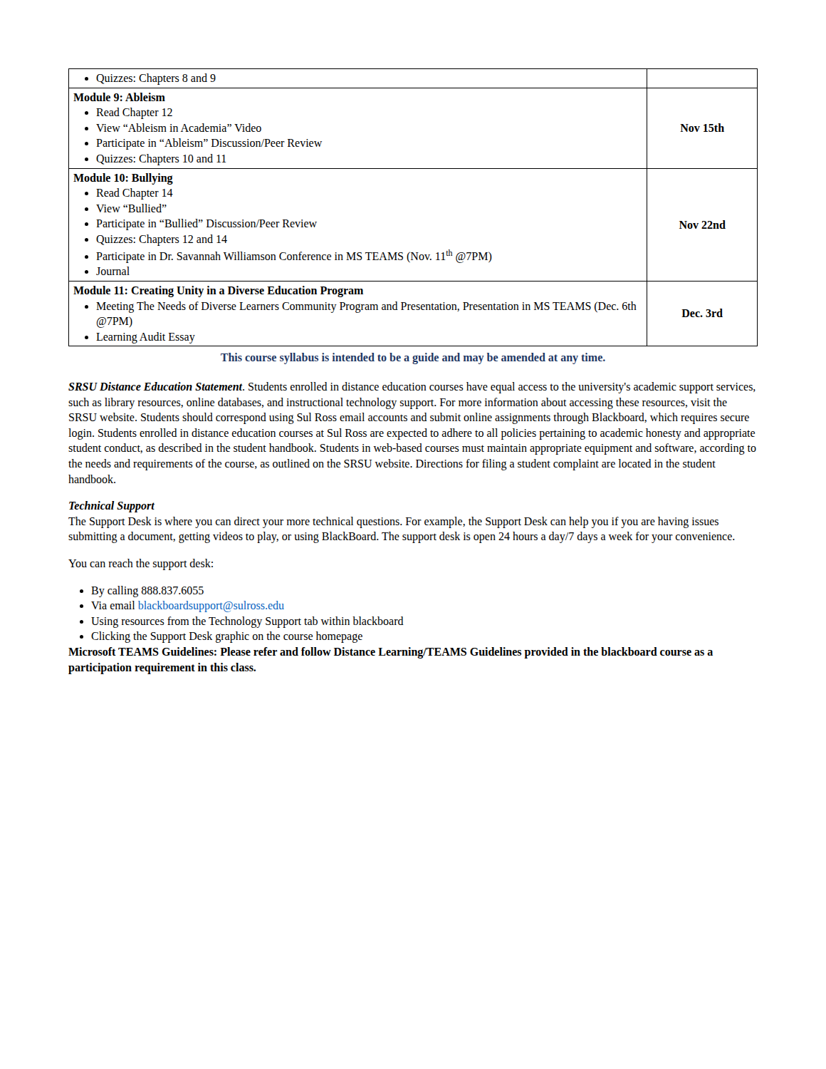| Quizzes: Chapters 8 and 9 | |
| Module 9: Ableism Read Chapter 12 View “Ableism in Academia” Video Participate in “Ableism” Discussion/Peer Review Quizzes: Chapters 10 and 11 | Nov 15th |
| Module 10: Bullying Read Chapter 14 View “Bullied” Participate in “Bullied” Discussion/Peer Review Quizzes: Chapters 12 and 14 Participate in Dr. Savannah Williamson Conference in MS TEAMS (Nov. 11 th @7PM) Journal | Nov 22nd |
| Module 11: Creating Unity in a Diverse Education Program Meeting The Needs of Diverse Learners Community Program and Presentation, Presentation in MS TEAMS (Dec. 6th @7PM) Learning Audit Essay | Dec. 3rd |
This course syllabus is intended to be a guide and may be amended at any time.
SRSU Distance Education Statement. Students enrolled in distance education courses have equal access to the university's academic support services, such as library resources, online databases, and instructional technology support. For more information about accessing these resources, visit the SRSU website. Students should correspond using Sul Ross email accounts and submit online assignments through Blackboard, which requires secure login. Students enrolled in distance education courses at Sul Ross are expected to adhere to all policies pertaining to academic honesty and appropriate student conduct, as described in the student handbook. Students in web-based courses must maintain appropriate equipment and software, according to the needs and requirements of the course, as outlined on the SRSU website. Directions for filing a student complaint are located in the student handbook.
Technical Support
The Support Desk is where you can direct your more technical questions. For example, the Support Desk can help you if you are having issues submitting a document, getting videos to play, or using BlackBoard. The support desk is open 24 hours a day/7 days a week for your convenience.
You can reach the support desk:
By calling 888.837.6055
Via email blackboardsupport@sulross.edu
Using resources from the Technology Support tab within blackboard
Clicking the Support Desk graphic on the course homepage
Microsoft TEAMS Guidelines: Please refer and follow Distance Learning/TEAMS Guidelines provided in the blackboard course as a participation requirement in this class.